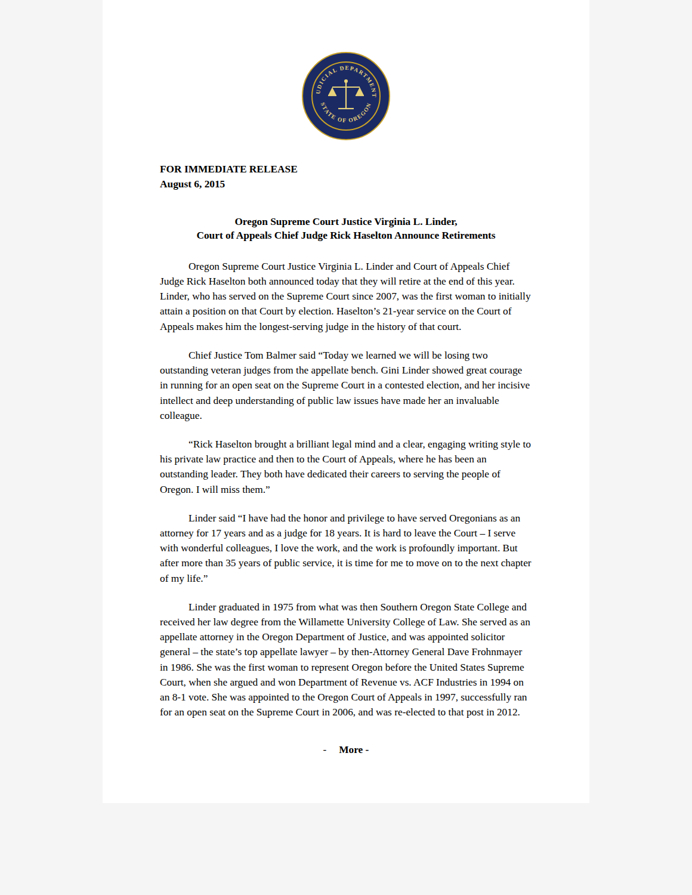Judicial Department — State of Oregon seal JUDICIAL DEPARTMENT STATE OF OREGON
FOR IMMEDIATE RELEASE
August 6, 2015
Oregon Supreme Court Justice Virginia L. Linder,
Court of Appeals Chief Judge Rick Haselton Announce Retirements
Oregon Supreme Court Justice Virginia L. Linder and Court of Appeals Chief Judge Rick Haselton both announced today that they will retire at the end of this year. Linder, who has served on the Supreme Court since 2007, was the first woman to initially attain a position on that Court by election. Haselton’s 21-year service on the Court of Appeals makes him the longest-serving judge in the history of that court.
Chief Justice Tom Balmer said “Today we learned we will be losing two outstanding veteran judges from the appellate bench. Gini Linder showed great courage in running for an open seat on the Supreme Court in a contested election, and her incisive intellect and deep understanding of public law issues have made her an invaluable colleague.
“Rick Haselton brought a brilliant legal mind and a clear, engaging writing style to his private law practice and then to the Court of Appeals, where he has been an outstanding leader. They both have dedicated their careers to serving the people of Oregon. I will miss them.”
Linder said “I have had the honor and privilege to have served Oregonians as an attorney for 17 years and as a judge for 18 years. It is hard to leave the Court – I serve with wonderful colleagues, I love the work, and the work is profoundly important. But after more than 35 years of public service, it is time for me to move on to the next chapter of my life.”
Linder graduated in 1975 from what was then Southern Oregon State College and received her law degree from the Willamette University College of Law. She served as an appellate attorney in the Oregon Department of Justice, and was appointed solicitor general – the state’s top appellate lawyer – by then-Attorney General Dave Frohnmayer in 1986. She was the first woman to represent Oregon before the United States Supreme Court, when she argued and won Department of Revenue vs. ACF Industries in 1994 on an 8-1 vote. She was appointed to the Oregon Court of Appeals in 1997, successfully ran for an open seat on the Supreme Court in 2006, and was re-elected to that post in 2012.
-More -